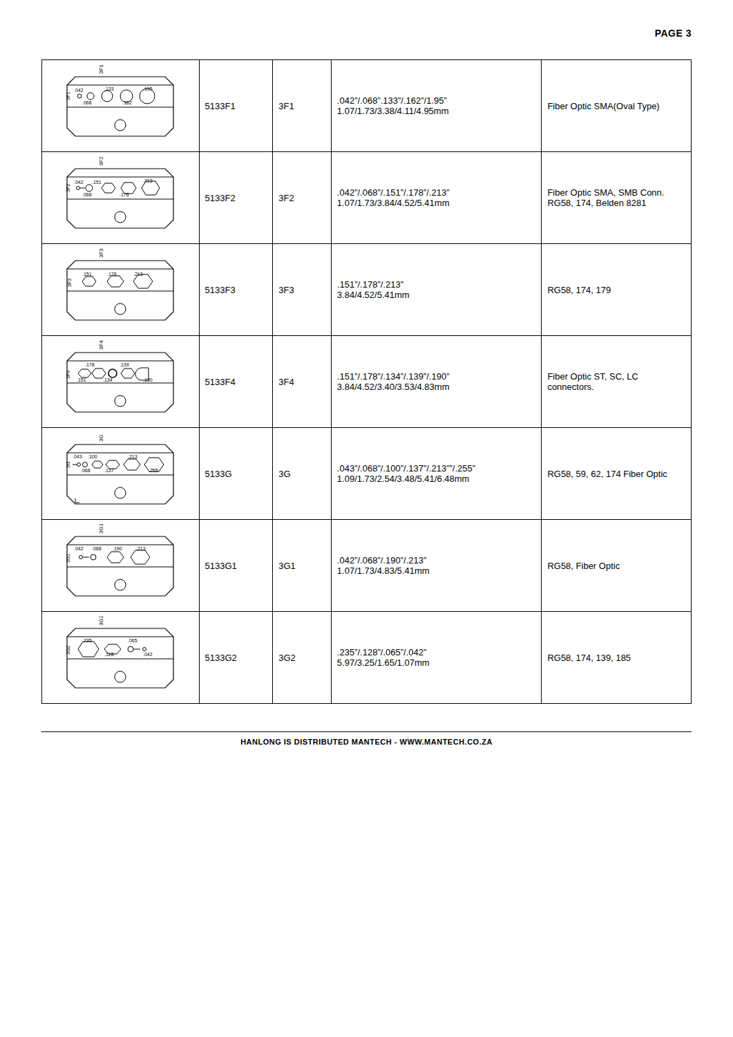PAGE 3
| 3F1 .042 .133 .195 .068 .162 3F1 | 5133F1 | 3F1 | .042”/.068”.133”/.162”/1.95” 1.07/1.73/3.38/4.11/4.95mm | Fiber Optic SMA(Oval Type) |
| 3F2 .042 .151 .213 .068 .178 3F2 | 5133F2 | 3F2 | .042”/.068”/.151”/.178”/.213” 1.07/1.73/3.84/4.52/5.41mm | Fiber Optic SMA, SMB Conn. RG58, 174, Belden 8281 |
| 3F3 .151 .178 .213 3F3 | 5133F3 | 3F3 | .151”/.178”/.213” 3.84/4.52/5.41mm | RG58, 174, 179 |
| 3F4 .178 .139 .151 .134 .190 3F4 | 5133F4 | 3F4 | .151”/.178”/.134”/.139”/.190” 3.84/4.52/3.40/3.53/4.83mm | Fiber Optic ST, SC, LC connectors. |
| 3G .043 .100 .213 .068 .137 .255 3G | 5133G | 3G | .043”/.068”/.100”/.137”/.213””/.255” 1.09/1.73/2.54/3.48/5.41/6.48mm | RG58, 59, 62, 174 Fiber Optic |
| 3G1 .042 .068 .190 .213 3G1 | 5133G1 | 3G1 | .042”/.068”/.190”/.213” 1.07/1.73/4.83/5.41mm | RG58, Fiber Optic |
| 3G2 .235 .065 .128 .042 3G2 | 5133G2 | 3G2 | .235”/.128”/.065”/.042” 5.97/3.25/1.65/1.07mm | RG58, 174, 139, 185 |
HANLONG IS DISTRIBUTED MANTECH - WWW.MANTECH.CO.ZA